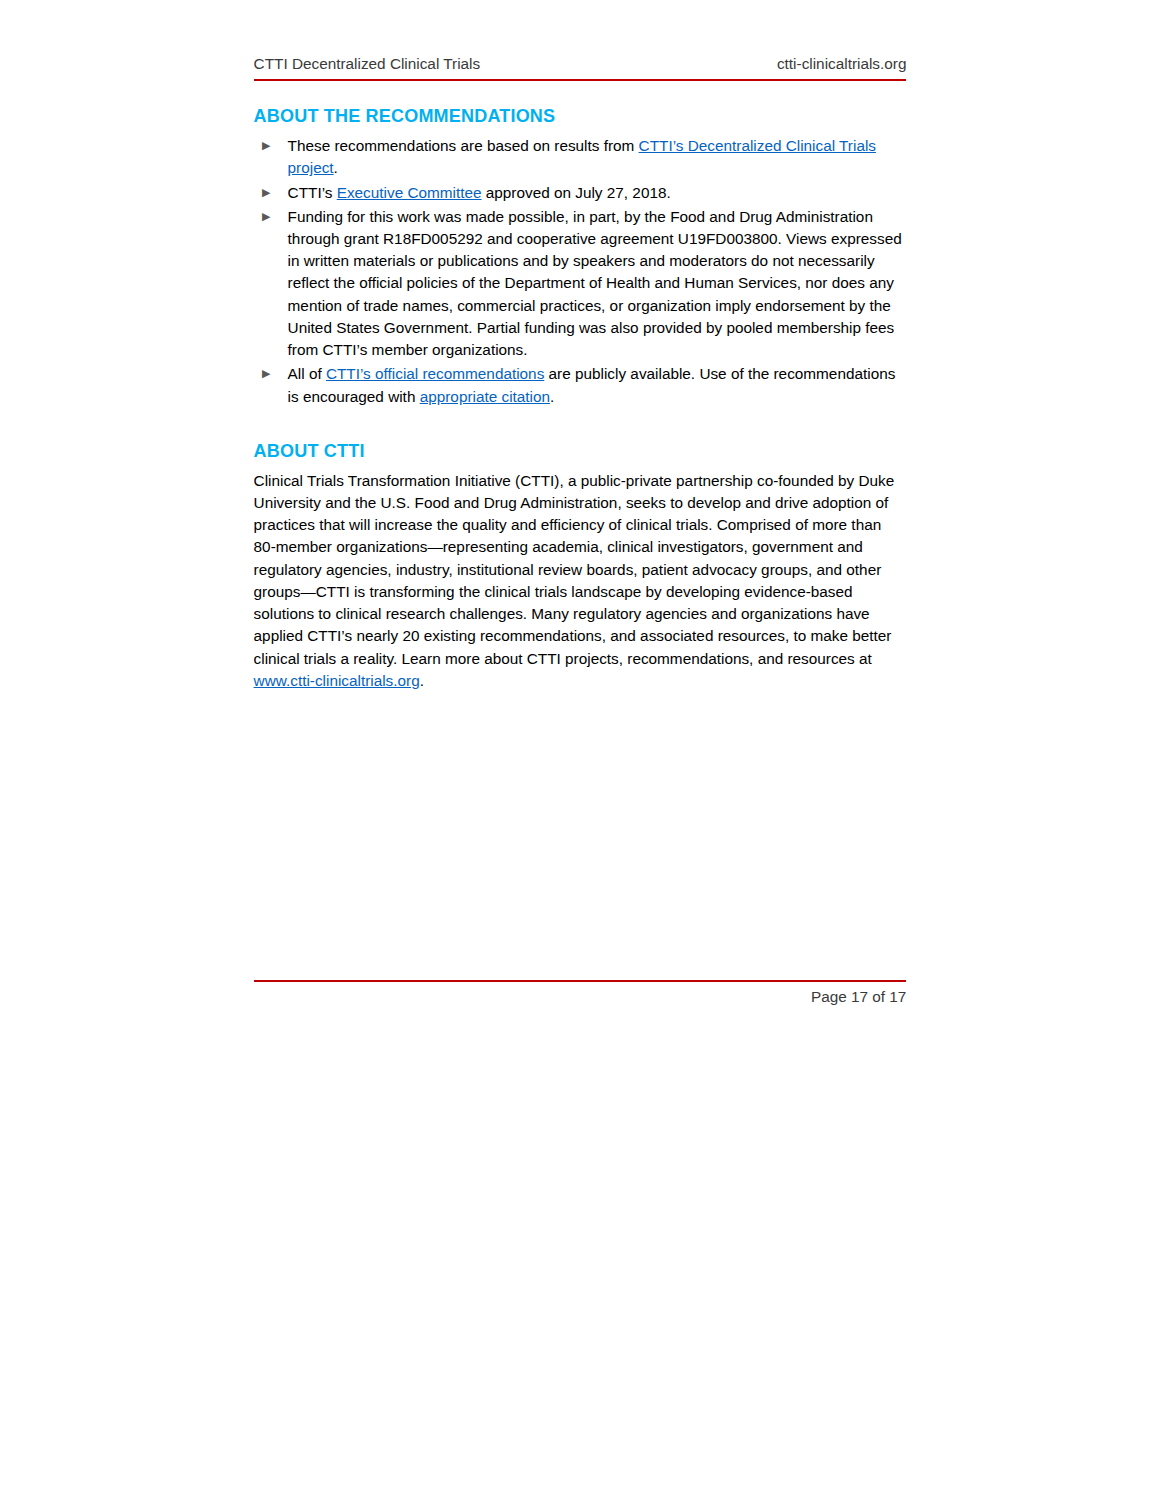CTTI Decentralized Clinical Trials
ctti-clinicaltrials.org
About the Recommendations
These recommendations are based on results from CTTI’s Decentralized Clinical Trials project.
CTTI’s Executive Committee approved on July 27, 2018.
Funding for this work was made possible, in part, by the Food and Drug Administration through grant R18FD005292 and cooperative agreement U19FD003800. Views expressed in written materials or publications and by speakers and moderators do not necessarily reflect the official policies of the Department of Health and Human Services, nor does any mention of trade names, commercial practices, or organization imply endorsement by the United States Government. Partial funding was also provided by pooled membership fees from CTTI’s member organizations.
All of CTTI’s official recommendations are publicly available. Use of the recommendations is encouraged with appropriate citation.
About CTTI
Clinical Trials Transformation Initiative (CTTI), a public-private partnership co-founded by Duke University and the U.S. Food and Drug Administration, seeks to develop and drive adoption of practices that will increase the quality and efficiency of clinical trials. Comprised of more than 80-member organizations—representing academia, clinical investigators, government and regulatory agencies, industry, institutional review boards, patient advocacy groups, and other groups—CTTI is transforming the clinical trials landscape by developing evidence-based solutions to clinical research challenges. Many regulatory agencies and organizations have applied CTTI’s nearly 20 existing recommendations, and associated resources, to make better clinical trials a reality. Learn more about CTTI projects, recommendations, and resources at www.ctti-clinicaltrials.org.
Page 17 of 17